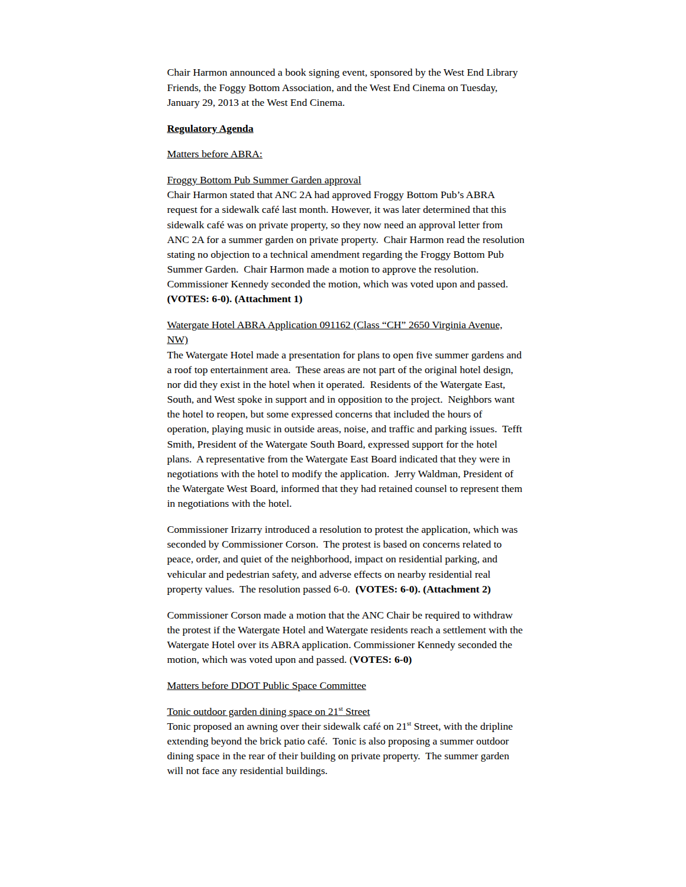Chair Harmon announced a book signing event, sponsored by the West End Library Friends, the Foggy Bottom Association, and the West End Cinema on Tuesday, January 29, 2013 at the West End Cinema.
Regulatory Agenda
Matters before ABRA:
Froggy Bottom Pub Summer Garden approval
Chair Harmon stated that ANC 2A had approved Froggy Bottom Pub’s ABRA request for a sidewalk café last month. However, it was later determined that this sidewalk café was on private property, so they now need an approval letter from ANC 2A for a summer garden on private property. Chair Harmon read the resolution stating no objection to a technical amendment regarding the Froggy Bottom Pub Summer Garden. Chair Harmon made a motion to approve the resolution. Commissioner Kennedy seconded the motion, which was voted upon and passed. (VOTES: 6-0). (Attachment 1)
Watergate Hotel ABRA Application 091162 (Class “CH” 2650 Virginia Avenue, NW)
The Watergate Hotel made a presentation for plans to open five summer gardens and a roof top entertainment area. These areas are not part of the original hotel design, nor did they exist in the hotel when it operated. Residents of the Watergate East, South, and West spoke in support and in opposition to the project. Neighbors want the hotel to reopen, but some expressed concerns that included the hours of operation, playing music in outside areas, noise, and traffic and parking issues. Tefft Smith, President of the Watergate South Board, expressed support for the hotel plans. A representative from the Watergate East Board indicated that they were in negotiations with the hotel to modify the application. Jerry Waldman, President of the Watergate West Board, informed that they had retained counsel to represent them in negotiations with the hotel.
Commissioner Irizarry introduced a resolution to protest the application, which was seconded by Commissioner Corson. The protest is based on concerns related to peace, order, and quiet of the neighborhood, impact on residential parking, and vehicular and pedestrian safety, and adverse effects on nearby residential real property values. The resolution passed 6-0. (VOTES: 6-0). (Attachment 2)
Commissioner Corson made a motion that the ANC Chair be required to withdraw the protest if the Watergate Hotel and Watergate residents reach a settlement with the Watergate Hotel over its ABRA application. Commissioner Kennedy seconded the motion, which was voted upon and passed. (VOTES: 6-0)
Matters before DDOT Public Space Committee
Tonic outdoor garden dining space on 21st Street
Tonic proposed an awning over their sidewalk café on 21st Street, with the dripline extending beyond the brick patio café. Tonic is also proposing a summer outdoor dining space in the rear of their building on private property. The summer garden will not face any residential buildings.